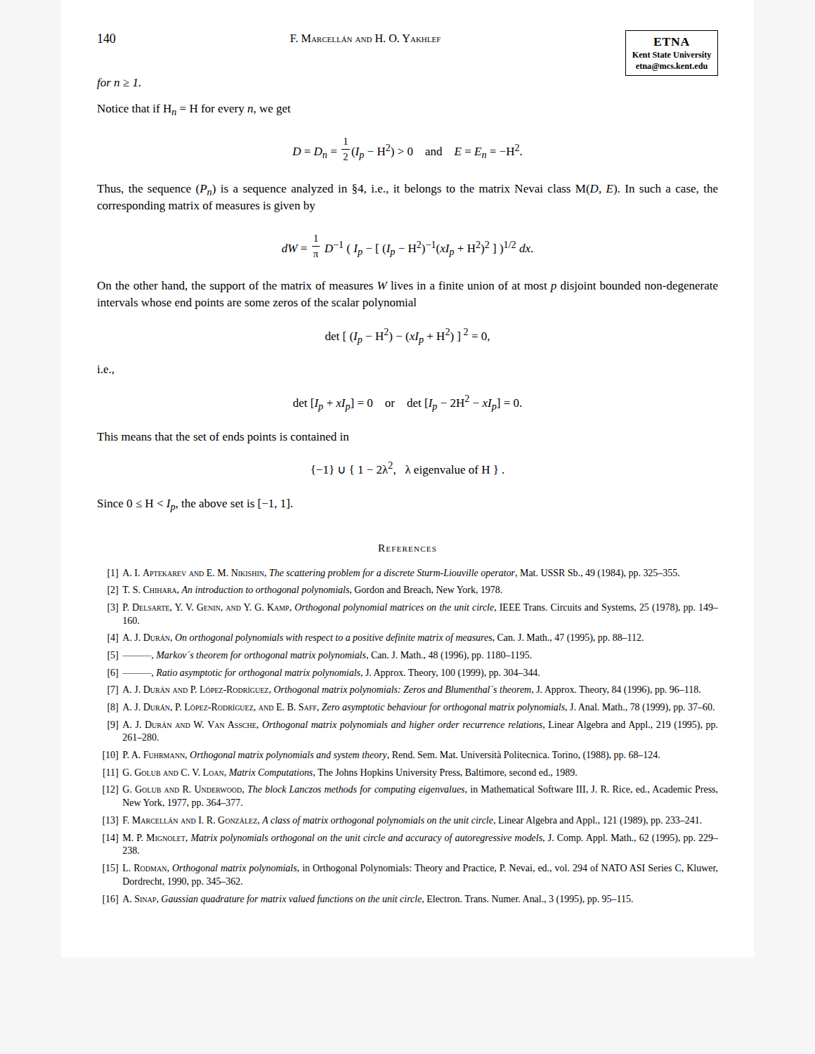ETNA
Kent State University
etna@mcs.kent.edu
140
F. Marcellán and H. O. Yakhlef
for n ≥ 1.
Notice that if Hn = H for every n, we get
D = Dn = 12(Ip − H2) > 0 and E = En = −H2.
Thus, the sequence (Pn) is a sequence analyzed in §4, i.e., it belongs to the matrix Nevai class M(D, E). In such a case, the corresponding matrix of measures is given by
dW = 1 π D−1 ( Ip − [ (Ip − H2)−1(xIp + H2)2 ] )1/2 dx.
On the other hand, the support of the matrix of measures W lives in a finite union of at most p disjoint bounded non-degenerate intervals whose end points are some zeros of the scalar polynomial
det [ (Ip − H2) − (xIp + H2) ] 2 = 0,
i.e.,
det [Ip + xIp] = 0 or det [Ip − 2H2 − xIp] = 0.
This means that the set of ends points is contained in
{−1} ∪ { 1 − 2λ2, λ eigenvalue of H } .
Since 0 ≤ H < Ip, the above set is [−1, 1].
References
[1] A. I. Aptekarev and E. M. Nikishin, The scattering problem for a discrete Sturm-Liouville operator, Mat. USSR Sb., 49 (1984), pp. 325–355.
[2] T. S. Chihara, An introduction to orthogonal polynomials, Gordon and Breach, New York, 1978.
[3] P. Delsarte, Y. V. Genin, and Y. G. Kamp, Orthogonal polynomial matrices on the unit circle, IEEE Trans. Circuits and Systems, 25 (1978), pp. 149–160.
[4] A. J. Durán, On orthogonal polynomials with respect to a positive definite matrix of measures, Can. J. Math., 47 (1995), pp. 88–112.
[5] ———, Markov´s theorem for orthogonal matrix polynomials, Can. J. Math., 48 (1996), pp. 1180–1195.
[6] ———, Ratio asymptotic for orthogonal matrix polynomials, J. Approx. Theory, 100 (1999), pp. 304–344.
[7] A. J. Durán and P. López-Rodríguez, Orthogonal matrix polynomials: Zeros and Blumenthal´s theorem, J. Approx. Theory, 84 (1996), pp. 96–118.
[8] A. J. Durán, P. López-Rodríguez, and E. B. Saff, Zero asymptotic behaviour for orthogonal matrix polynomials, J. Anal. Math., 78 (1999), pp. 37–60.
[9] A. J. Durán and W. Van Assche, Orthogonal matrix polynomials and higher order recurrence relations, Linear Algebra and Appl., 219 (1995), pp. 261–280.
[10] P. A. Fuhrmann, Orthogonal matrix polynomials and system theory, Rend. Sem. Mat. Università Politecnica. Torino, (1988), pp. 68–124.
[11] G. Golub and C. V. Loan, Matrix Computations, The Johns Hopkins University Press, Baltimore, second ed., 1989.
[12] G. Golub and R. Underwood, The block Lanczos methods for computing eigenvalues, in Mathematical Software III, J. R. Rice, ed., Academic Press, New York, 1977, pp. 364–377.
[13] F. Marcellán and I. R. González, A class of matrix orthogonal polynomials on the unit circle, Linear Algebra and Appl., 121 (1989), pp. 233–241.
[14] M. P. Mignolet, Matrix polynomials orthogonal on the unit circle and accuracy of autoregressive models, J. Comp. Appl. Math., 62 (1995), pp. 229–238.
[15] L. Rodman, Orthogonal matrix polynomials, in Orthogonal Polynomials: Theory and Practice, P. Nevai, ed., vol. 294 of NATO ASI Series C, Kluwer, Dordrecht, 1990, pp. 345–362.
[16] A. Sinap, Gaussian quadrature for matrix valued functions on the unit circle, Electron. Trans. Numer. Anal., 3 (1995), pp. 95–115.